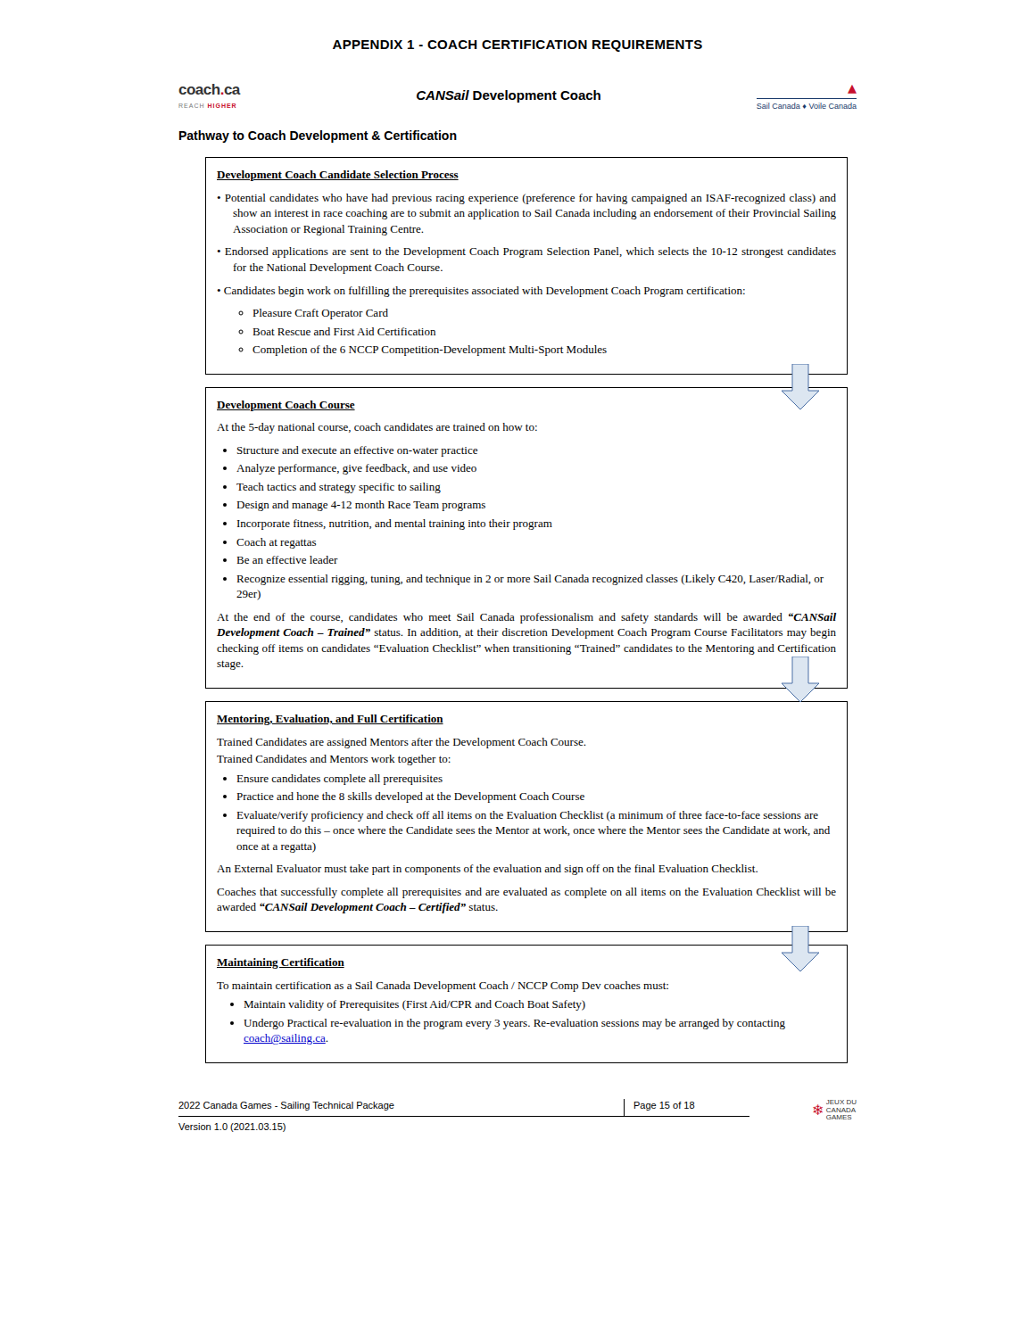APPENDIX 1 - COACH CERTIFICATION REQUIREMENTS
coach. ca
REACH HIGHER
CANSail Development Coach
▴
Sail Canada ♦ Voile Canada
Pathway to Coach Development & Certification
Development Coach Candidate Selection Process
• Potential candidates who have had previous racing experience (preference for having campaigned an ISAF-recognized class) and show an interest in race coaching are to submit an application to Sail Canada including an endorsement of their Provincial Sailing Association or Regional Training Centre.
• Endorsed applications are sent to the Development Coach Program Selection Panel, which selects the 10-12 strongest candidates for the National Development Coach Course.
• Candidates begin work on fulfilling the prerequisites associated with Development Coach Program certification:
Pleasure Craft Operator Card
Boat Rescue and First Aid Certification
Completion of the 6 NCCP Competition-Development Multi-Sport Modules
Development Coach Course
At the 5-day national course, coach candidates are trained on how to:
Structure and execute an effective on-water practice
Analyze performance, give feedback, and use video
Teach tactics and strategy specific to sailing
Design and manage 4-12 month Race Team programs
Incorporate fitness, nutrition, and mental training into their program
Coach at regattas
Be an effective leader
Recognize essential rigging, tuning, and technique in 2 or more Sail Canada recognized classes (Likely C420, Laser/Radial, or 29er)
At the end of the course, candidates who meet Sail Canada professionalism and safety standards will be awarded “CANSail Development Coach – Trained” status. In addition, at their discretion Development Coach Program Course Facilitators may begin checking off items on candidates “Evaluation Checklist” when transitioning “Trained” candidates to the Mentoring and Certification stage.
Mentoring, Evaluation, and Full Certification
Trained Candidates are assigned Mentors after the Development Coach Course.
Trained Candidates and Mentors work together to:
Ensure candidates complete all prerequisites
Practice and hone the 8 skills developed at the Development Coach Course
Evaluate/verify proficiency and check off all items on the Evaluation Checklist (a minimum of three face-to-face sessions are required to do this – once where the Candidate sees the Mentor at work, once where the Mentor sees the Candidate at work, and once at a regatta)
An External Evaluator must take part in components of the evaluation and sign off on the final Evaluation Checklist.
Coaches that successfully complete all prerequisites and are evaluated as complete on all items on the Evaluation Checklist will be awarded “CANSail Development Coach – Certified” status.
Maintaining Certification
To maintain certification as a Sail Canada Development Coach / NCCP Comp Dev coaches must:
Maintain validity of Prerequisites (First Aid/CPR and Coach Boat Safety)
Undergo Practical re-evaluation in the program every 3 years. Re-evaluation sessions may be arranged by contacting coach@sailing.ca.
2022 Canada Games - Sailing Technical Package
Version 1.0 (2021.03.15)
Page 15 of 18
❄JEUX DU
CANADA
GAMES